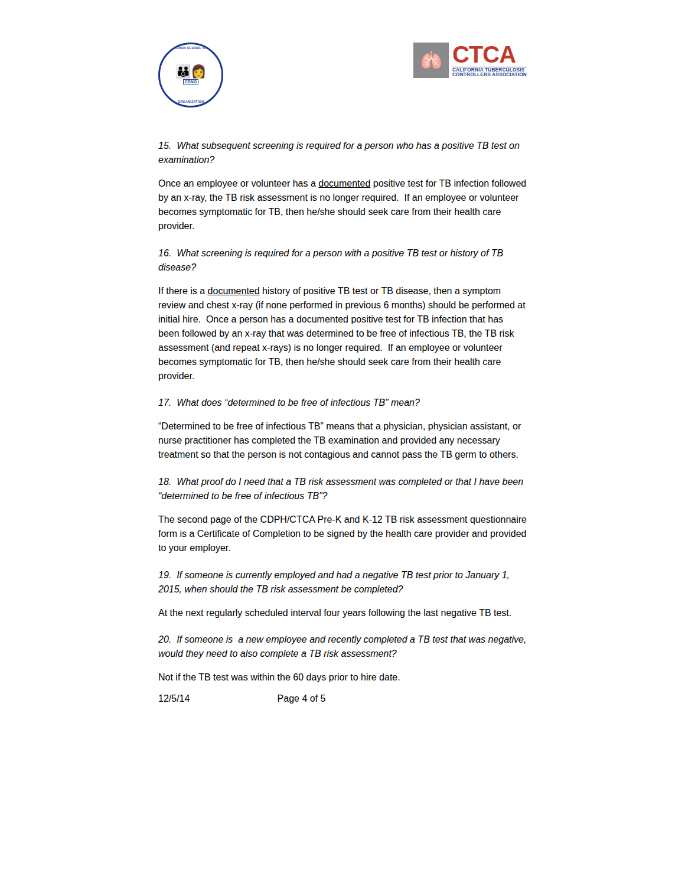CALIFORNIA SCHOOL NURSES
👪👩
CSNO
ORGANIZATION
🫁
CTCA
CALIFORNIA TUBERCULOSIS
CONTROLLERS ASSOCIATION
15. What subsequent screening is required for a person who has a positive TB test on examination?
Once an employee or volunteer has a documented positive test for TB infection followed by an x-ray, the TB risk assessment is no longer required. If an employee or volunteer becomes symptomatic for TB, then he/she should seek care from their health care provider.
16. What screening is required for a person with a positive TB test or history of TB disease?
If there is a documented history of positive TB test or TB disease, then a symptom review and chest x-ray (if none performed in previous 6 months) should be performed at initial hire. Once a person has a documented positive test for TB infection that has been followed by an x-ray that was determined to be free of infectious TB, the TB risk assessment (and repeat x-rays) is no longer required. If an employee or volunteer becomes symptomatic for TB, then he/she should seek care from their health care provider.
17. What does “determined to be free of infectious TB” mean?
“Determined to be free of infectious TB” means that a physician, physician assistant, or nurse practitioner has completed the TB examination and provided any necessary treatment so that the person is not contagious and cannot pass the TB germ to others.
18. What proof do I need that a TB risk assessment was completed or that I have been “determined to be free of infectious TB”?
The second page of the CDPH/CTCA Pre-K and K-12 TB risk assessment questionnaire form is a Certificate of Completion to be signed by the health care provider and provided to your employer.
19. If someone is currently employed and had a negative TB test prior to January 1, 2015, when should the TB risk assessment be completed?
At the next regularly scheduled interval four years following the last negative TB test.
20. If someone is a new employee and recently completed a TB test that was negative, would they need to also complete a TB risk assessment?
Not if the TB test was within the 60 days prior to hire date.
12/5/14
Page 4 of 5